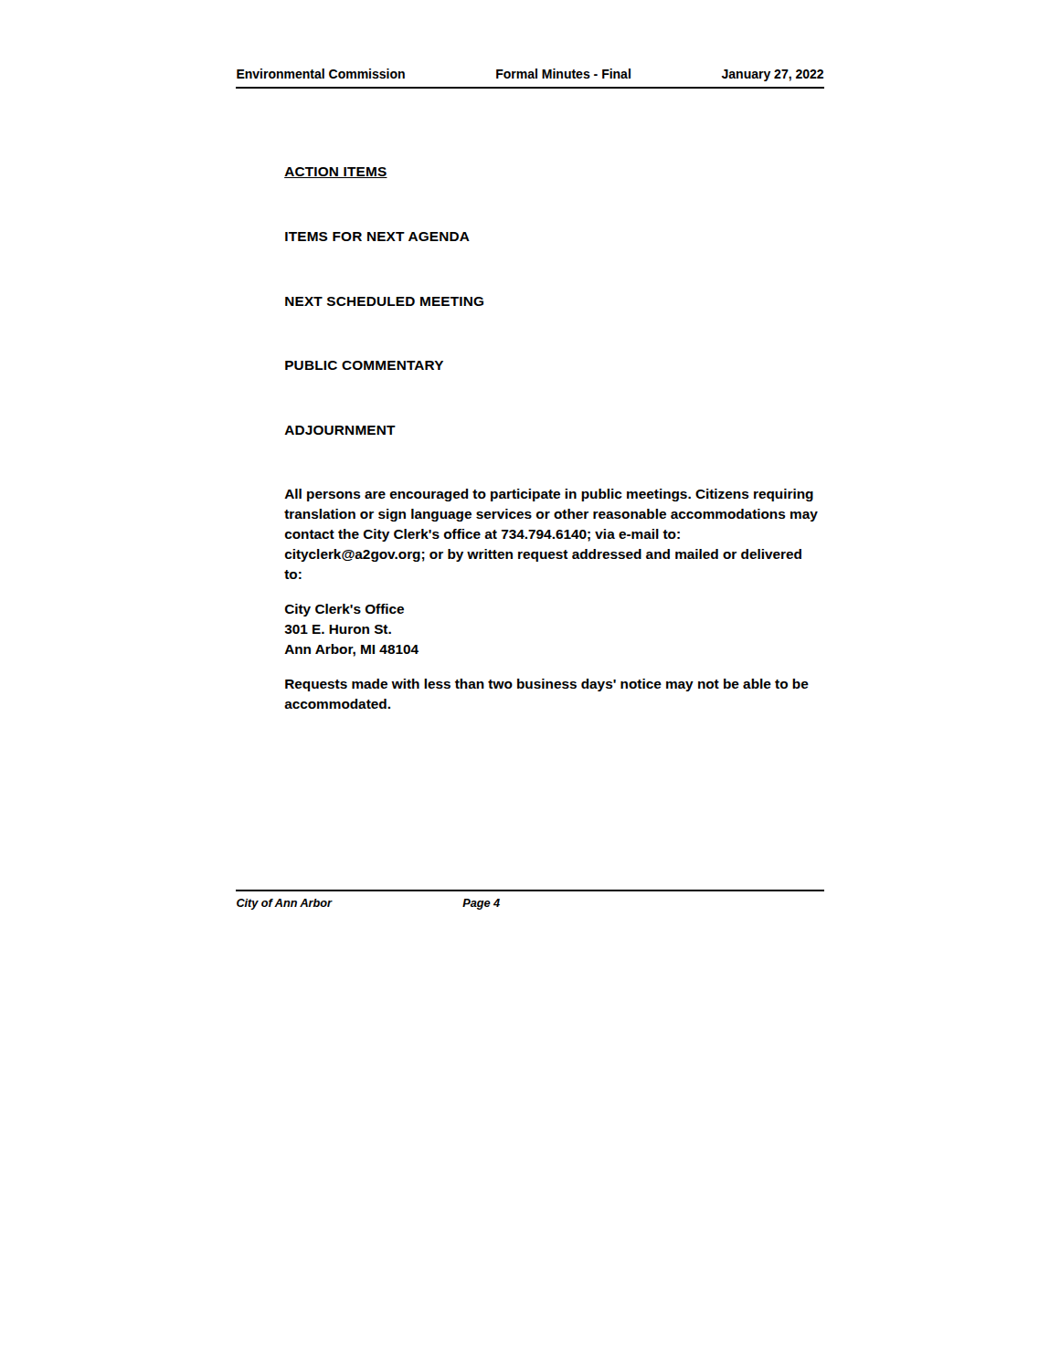Environmental Commission
Formal Minutes - Final
January 27, 2022
ACTION ITEMS
ITEMS FOR NEXT AGENDA
NEXT SCHEDULED MEETING
PUBLIC COMMENTARY
ADJOURNMENT
All persons are encouraged to participate in public meetings. Citizens requiring translation or sign language services or other reasonable accommodations may contact the City Clerk's office at 734.794.6140; via e-mail to: cityclerk@a2gov.org; or by written request addressed and mailed or delivered to:
City Clerk's Office
301 E. Huron St.
Ann Arbor, MI 48104
Requests made with less than two business days' notice may not be able to be accommodated.
City of Ann Arbor
Page 4